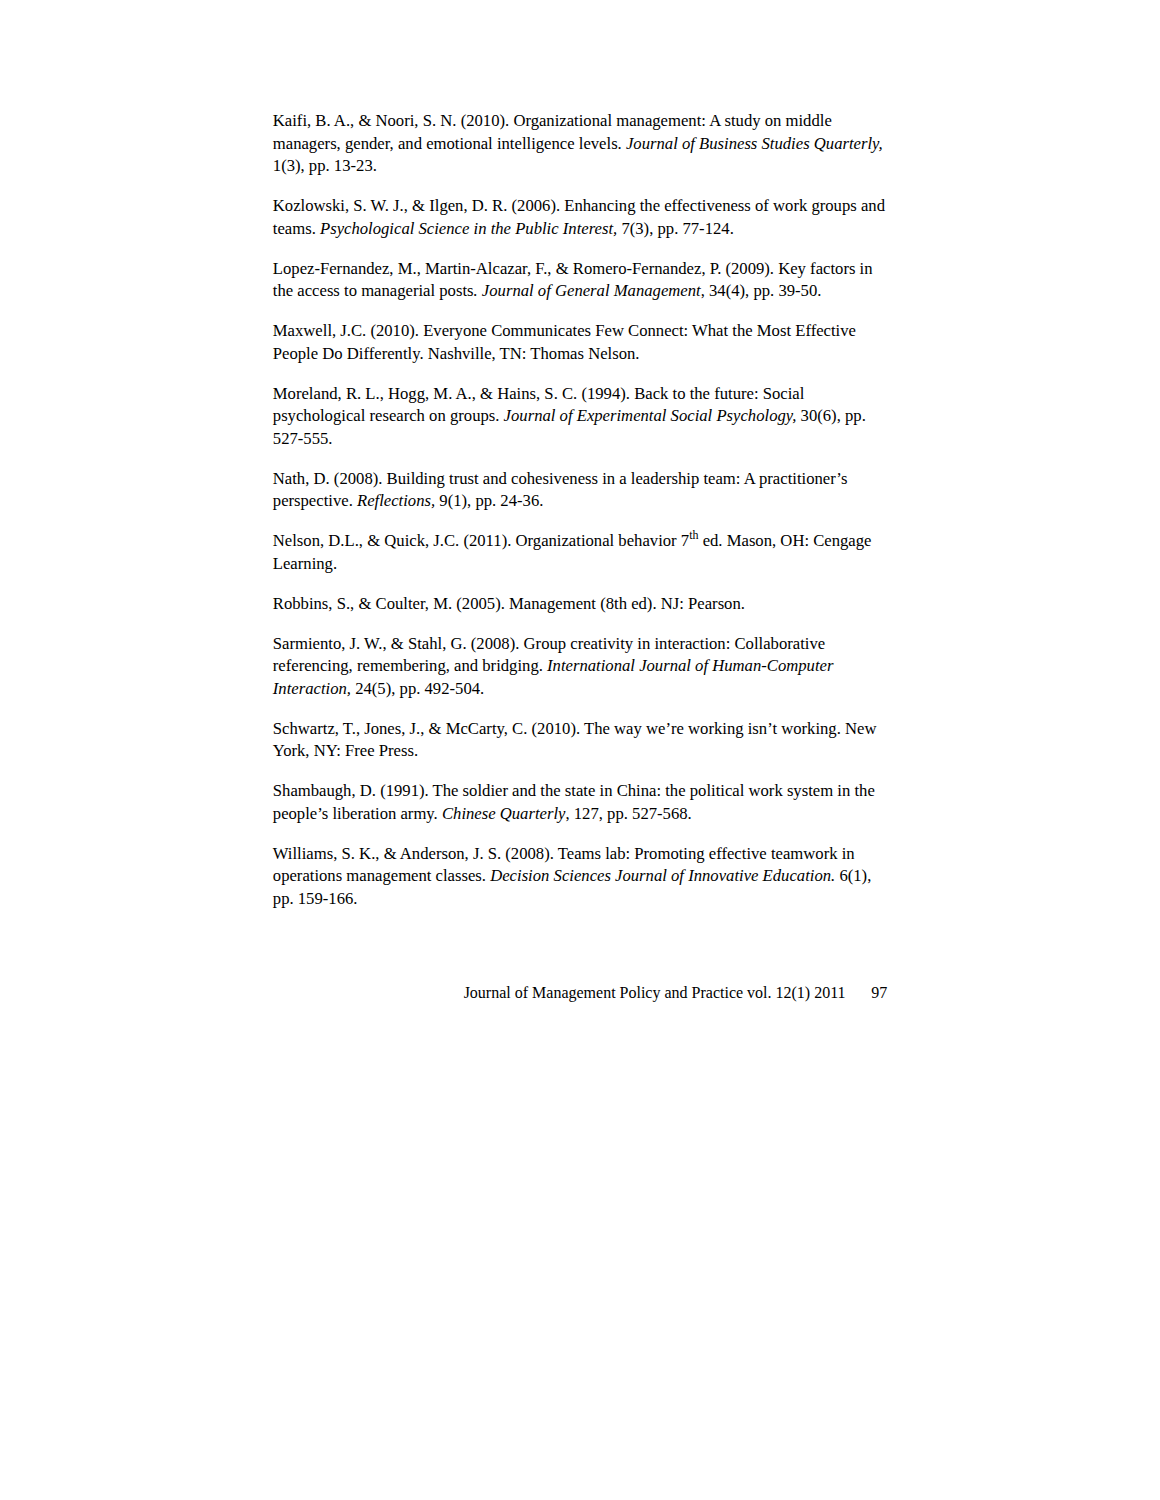Kaifi, B. A., & Noori, S. N. (2010). Organizational management: A study on middle managers, gender, and emotional intelligence levels. Journal of Business Studies Quarterly, 1(3), pp. 13-23.
Kozlowski, S. W. J., & Ilgen, D. R. (2006). Enhancing the effectiveness of work groups and teams. Psychological Science in the Public Interest, 7(3), pp. 77-124.
Lopez-Fernandez, M., Martin-Alcazar, F., & Romero-Fernandez, P. (2009). Key factors in the access to managerial posts. Journal of General Management, 34(4), pp. 39-50.
Maxwell, J.C. (2010). Everyone Communicates Few Connect: What the Most Effective People Do Differently. Nashville, TN: Thomas Nelson.
Moreland, R. L., Hogg, M. A., & Hains, S. C. (1994). Back to the future: Social psychological research on groups. Journal of Experimental Social Psychology, 30(6), pp. 527-555.
Nath, D. (2008). Building trust and cohesiveness in a leadership team: A practitioner’s perspective. Reflections, 9(1), pp. 24-36.
Nelson, D.L., & Quick, J.C. (2011). Organizational behavior 7th ed. Mason, OH: Cengage Learning.
Robbins, S., & Coulter, M. (2005). Management (8th ed). NJ: Pearson.
Sarmiento, J. W., & Stahl, G. (2008). Group creativity in interaction: Collaborative referencing, remembering, and bridging. International Journal of Human-Computer Interaction, 24(5), pp. 492-504.
Schwartz, T., Jones, J., & McCarty, C. (2010). The way we’re working isn’t working. New York, NY: Free Press.
Shambaugh, D. (1991). The soldier and the state in China: the political work system in the people’s liberation army. Chinese Quarterly, 127, pp. 527-568.
Williams, S. K., & Anderson, J. S. (2008). Teams lab: Promoting effective teamwork in operations management classes. Decision Sciences Journal of Innovative Education. 6(1), pp. 159-166.
Journal of Management Policy and Practice vol. 12(1) 201197